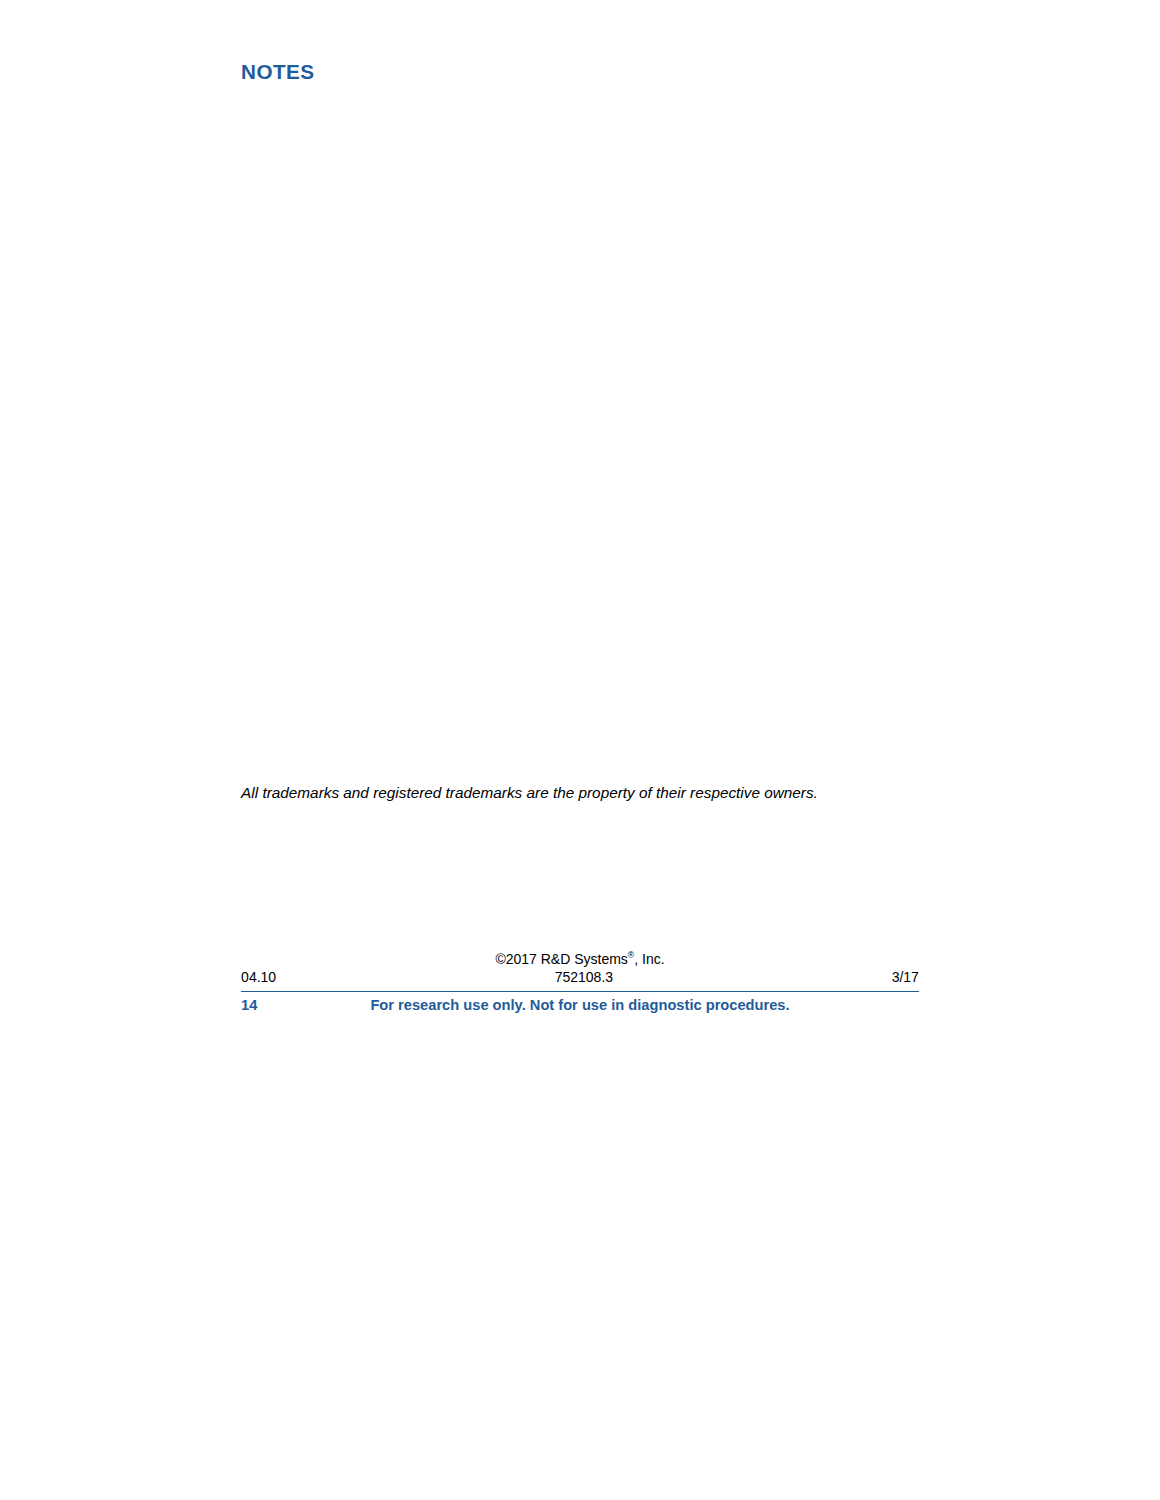NOTES
All trademarks and registered trademarks are the property of their respective owners.
©2017 R&D Systems®, Inc.
04.10 752108.3 3/17
14 For research use only. Not for use in diagnostic procedures.